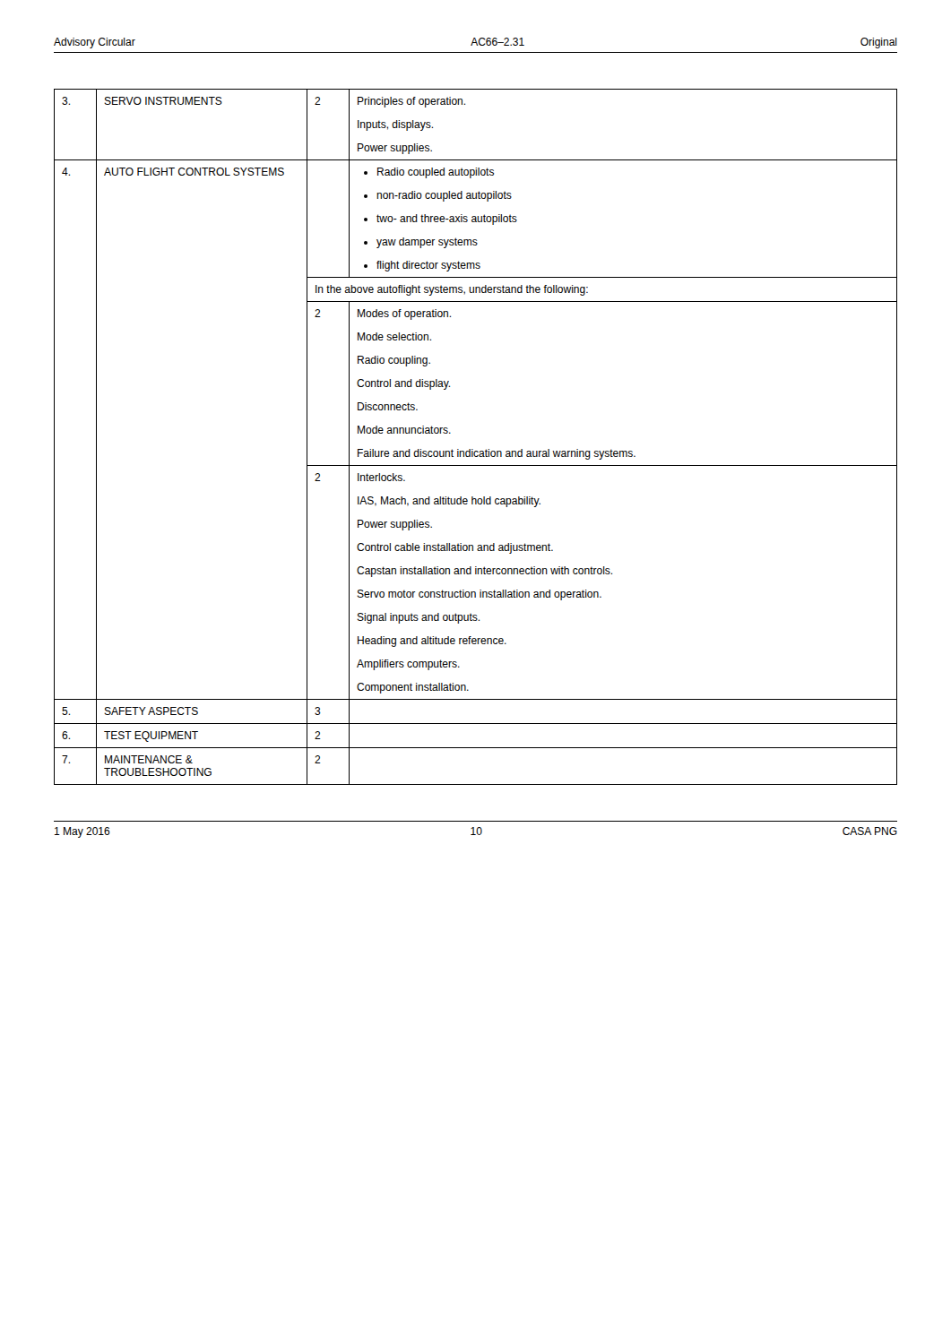Advisory Circular
AC66–2.31
Original
| 3. | SERVO INSTRUMENTS | 2 | Principles of operation. Inputs, displays. Power supplies. |
| 4. | AUTO FLIGHT CONTROL SYSTEMS | | Radio coupled autopilots non-radio coupled autopilots two- and three-axis autopilots yaw damper systems flight director systems |
| In the above autoflight systems, understand the following: |
| 2 | Modes of operation. Mode selection. Radio coupling. Control and display. Disconnects. Mode annunciators. Failure and discount indication and aural warning systems. |
| 2 | Interlocks. IAS, Mach, and altitude hold capability. Power supplies. Control cable installation and adjustment. Capstan installation and interconnection with controls. Servo motor construction installation and operation. Signal inputs and outputs. Heading and altitude reference. Amplifiers computers. Component installation. |
| 5. | SAFETY ASPECTS | 3 | |
| 6. | TEST EQUIPMENT | 2 | |
| 7. | MAINTENANCE & TROUBLESHOOTING | 2 | |
1 May 2016
10
CASA PNG